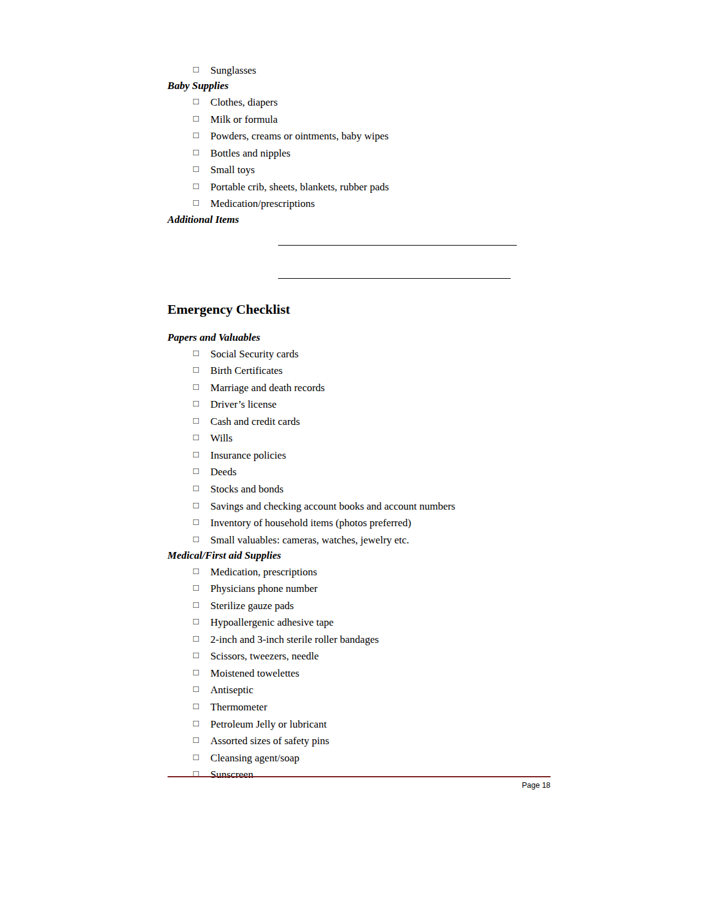Sunglasses
Baby Supplies
Clothes, diapers
Milk or formula
Powders, creams or ointments, baby wipes
Bottles and nipples
Small toys
Portable crib, sheets, blankets, rubber pads
Medication/prescriptions
Additional Items
Emergency Checklist
Papers and Valuables
Social Security cards
Birth Certificates
Marriage and death records
Driver’s license
Cash and credit cards
Wills
Insurance policies
Deeds
Stocks and bonds
Savings and checking account books and account numbers
Inventory of household items (photos preferred)
Small valuables: cameras, watches, jewelry etc.
Medical/First aid Supplies
Medication, prescriptions
Physicians phone number
Sterilize gauze pads
Hypoallergenic adhesive tape
2-inch and 3-inch sterile roller bandages
Scissors, tweezers, needle
Moistened towelettes
Antiseptic
Thermometer
Petroleum Jelly or lubricant
Assorted sizes of safety pins
Cleansing agent/soap
Sunscreen
Page 18